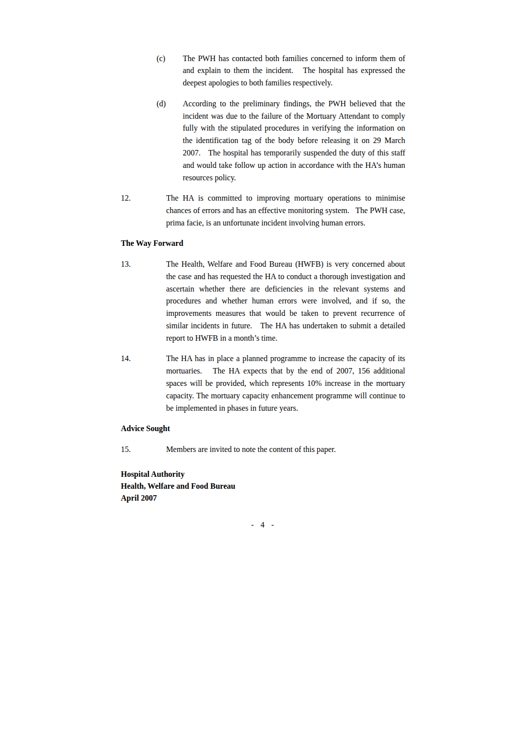(c)
The PWH has contacted both families concerned to inform them of and explain to them the incident. The hospital has expressed the deepest apologies to both families respectively.
(d)
According to the preliminary findings, the PWH believed that the incident was due to the failure of the Mortuary Attendant to comply fully with the stipulated procedures in verifying the information on the identification tag of the body before releasing it on 29 March 2007. The hospital has temporarily suspended the duty of this staff and would take follow up action in accordance with the HA’s human resources policy.
12.
The HA is committed to improving mortuary operations to minimise chances of errors and has an effective monitoring system. The PWH case, prima facie, is an unfortunate incident involving human errors.
The Way Forward
13.
The Health, Welfare and Food Bureau (HWFB) is very concerned about the case and has requested the HA to conduct a thorough investigation and ascertain whether there are deficiencies in the relevant systems and procedures and whether human errors were involved, and if so, the improvements measures that would be taken to prevent recurrence of similar incidents in future. The HA has undertaken to submit a detailed report to HWFB in a month’s time.
14.
The HA has in place a planned programme to increase the capacity of its mortuaries. The HA expects that by the end of 2007, 156 additional spaces will be provided, which represents 10% increase in the mortuary capacity. The mortuary capacity enhancement programme will continue to be implemented in phases in future years.
Advice Sought
15.
Members are invited to note the content of this paper.
Hospital Authority
Health, Welfare and Food Bureau
April 2007
- 4 -